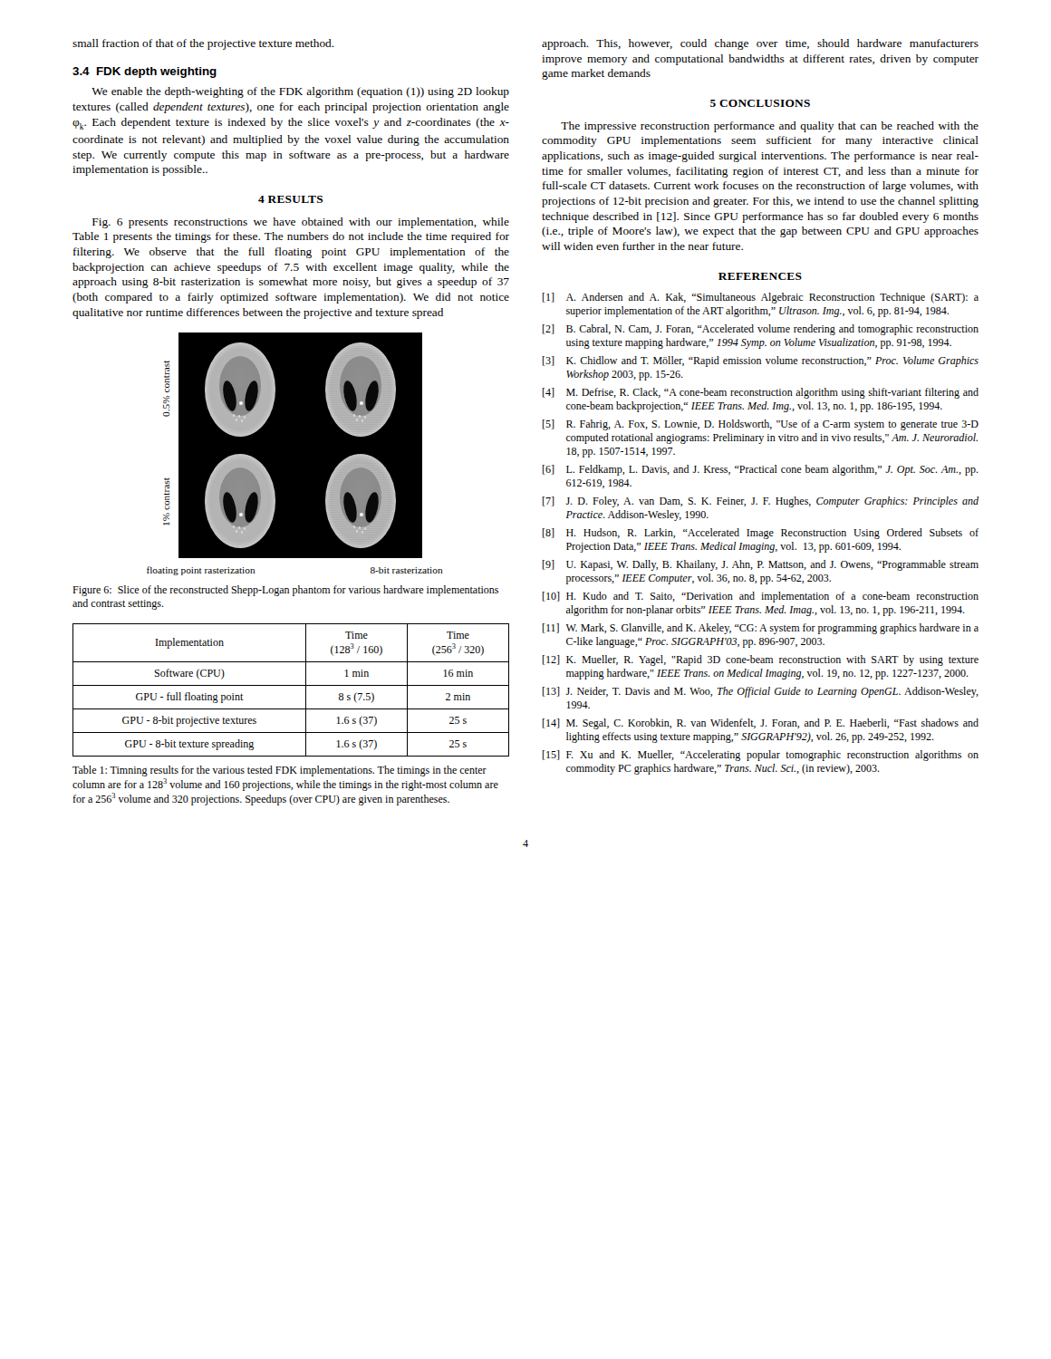small fraction of that of the projective texture method.
3.4 FDK depth weighting
We enable the depth-weighting of the FDK algorithm (equation (1)) using 2D lookup textures (called dependent textures), one for each principal projection orientation angle φk. Each dependent texture is indexed by the slice voxel's y and z-coordinates (the x-coordinate is not relevant) and multiplied by the voxel value during the accumulation step. We currently compute this map in software as a pre-process, but a hardware implementation is possible..
4 RESULTS
Fig. 6 presents reconstructions we have obtained with our implementation, while Table 1 presents the timings for these. The numbers do not include the time required for filtering. We observe that the full floating point GPU implementation of the backprojection can achieve speedups of 7.5 with excellent image quality, while the approach using 8-bit rasterization is somewhat more noisy, but gives a speedup of 37 (both compared to a fairly optimized software implementation). We did not notice qualitative nor runtime differences between the projective and texture spread
0.5% contrast
1% contrast
floating point rasterization 8-bit rasterization
Figure 6: Slice of the reconstructed Shepp-Logan phantom for various hardware implementations and contrast settings.
| Implementation | Time (128 3 / 160) | Time (256 3 / 320) |
| --- | --- | --- |
| Software (CPU) | 1 min | 16 min |
| GPU - full floating point | 8 s (7.5) | 2 min |
| GPU - 8-bit projective textures | 1.6 s (37) | 25 s |
| GPU - 8-bit texture spreading | 1.6 s (37) | 25 s |
Table 1: Timning results for the various tested FDK implementations. The timings in the center column are for a 1283 volume and 160 projections, while the timings in the right-most column are for a 2563 volume and 320 projections. Speedups (over CPU) are given in parentheses.
approach. This, however, could change over time, should hardware manufacturers improve memory and computational bandwidths at different rates, driven by computer game market demands
5 CONCLUSIONS
The impressive reconstruction performance and quality that can be reached with the commodity GPU implementations seem sufficient for many interactive clinical applications, such as image-guided surgical interventions. The performance is near real-time for smaller volumes, facilitating region of interest CT, and less than a minute for full-scale CT datasets. Current work focuses on the reconstruction of large volumes, with projections of 12-bit precision and greater. For this, we intend to use the channel splitting technique described in [12]. Since GPU performance has so far doubled every 6 months (i.e., triple of Moore's law), we expect that the gap between CPU and GPU approaches will widen even further in the near future.
REFERENCES
[1] A. Andersen and A. Kak, “Simultaneous Algebraic Reconstruction Technique (SART): a superior implementation of the ART algorithm,” Ultrason. Img., vol. 6, pp. 81-94, 1984.
[2] B. Cabral, N. Cam, J. Foran, “Accelerated volume rendering and tomographic reconstruction using texture mapping hardware,” 1994 Symp. on Volume Visualization, pp. 91-98, 1994.
[3] K. Chidlow and T. Möller, “Rapid emission volume reconstruction,” Proc. Volume Graphics Workshop 2003, pp. 15-26.
[4] M. Defrise, R. Clack, “A cone-beam reconstruction algorithm using shift-variant filtering and cone-beam backprojection,“ IEEE Trans. Med. Img., vol. 13, no. 1, pp. 186-195, 1994.
[5] R. Fahrig, A. Fox, S. Lownie, D. Holdsworth, "Use of a C-arm system to generate true 3-D computed rotational angiograms: Preliminary in vitro and in vivo results," Am. J. Neuroradiol. 18, pp. 1507-1514, 1997.
[6] L. Feldkamp, L. Davis, and J. Kress, “Practical cone beam algorithm,” J. Opt. Soc. Am., pp. 612-619, 1984.
[7] J. D. Foley, A. van Dam, S. K. Feiner, J. F. Hughes, Computer Graphics: Principles and Practice. Addison-Wesley, 1990.
[8] H. Hudson, R. Larkin, “Accelerated Image Reconstruction Using Ordered Subsets of Projection Data,” IEEE Trans. Medical Imaging, vol. 13, pp. 601-609, 1994.
[9] U. Kapasi, W. Dally, B. Khailany, J. Ahn, P. Mattson, and J. Owens, “Programmable stream processors,” IEEE Computer, vol. 36, no. 8, pp. 54-62, 2003.
[10] H. Kudo and T. Saito, “Derivation and implementation of a cone-beam reconstruction algorithm for non-planar orbits” IEEE Trans. Med. Imag., vol. 13, no. 1, pp. 196-211, 1994.
[11] W. Mark, S. Glanville, and K. Akeley, “CG: A system for programming graphics hardware in a C-like language,“ Proc. SIGGRAPH'03, pp. 896-907, 2003.
[12] K. Mueller, R. Yagel, "Rapid 3D cone-beam reconstruction with SART by using texture mapping hardware," IEEE Trans. on Medical Imaging, vol. 19, no. 12, pp. 1227-1237, 2000.
[13] J. Neider, T. Davis and M. Woo, The Official Guide to Learning OpenGL. Addison-Wesley, 1994.
[14] M. Segal, C. Korobkin, R. van Widenfelt, J. Foran, and P. E. Haeberli, “Fast shadows and lighting effects using texture mapping,” SIGGRAPH'92), vol. 26, pp. 249-252, 1992.
[15] F. Xu and K. Mueller, “Accelerating popular tomographic reconstruction algorithms on commodity PC graphics hardware,” Trans. Nucl. Sci., (in review), 2003.
4